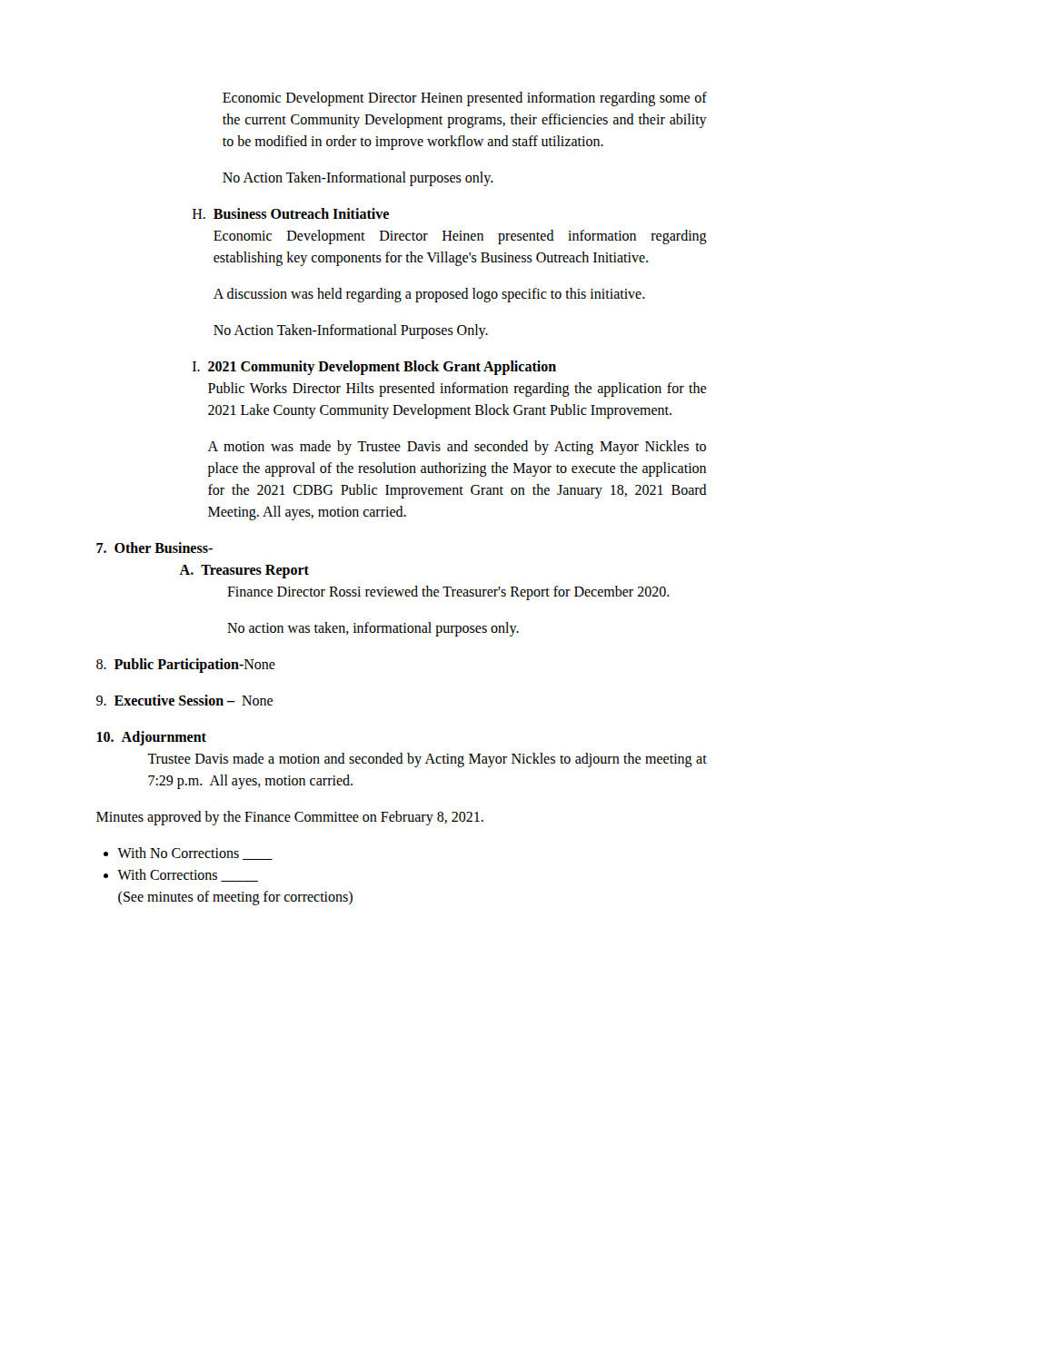Economic Development Director Heinen presented information regarding some of the current Community Development programs, their efficiencies and their ability to be modified in order to improve workflow and staff utilization.
No Action Taken-Informational purposes only.
H.
Business Outreach Initiative
Economic Development Director Heinen presented information regarding establishing key components for the Village's Business Outreach Initiative.
A discussion was held regarding a proposed logo specific to this initiative.
No Action Taken-Informational Purposes Only.
I.
2021 Community Development Block Grant Application
Public Works Director Hilts presented information regarding the application for the 2021 Lake County Community Development Block Grant Public Improvement.
A motion was made by Trustee Davis and seconded by Acting Mayor Nickles to place the approval of the resolution authorizing the Mayor to execute the application for the 2021 CDBG Public Improvement Grant on the January 18, 2021 Board Meeting. All ayes, motion carried.
7.
Other Business-
A.
Treasures Report
Finance Director Rossi reviewed the Treasurer's Report for December 2020.
No action was taken, informational purposes only.
8.
Public Participation-None
9.
Executive Session – None
10.
Adjournment
Trustee Davis made a motion and seconded by Acting Mayor Nickles to adjourn the meeting at 7:29 p.m. All ayes, motion carried.
Minutes approved by the Finance Committee on February 8, 2021.
With No Corrections ____
With Corrections _____
(See minutes of meeting for corrections)